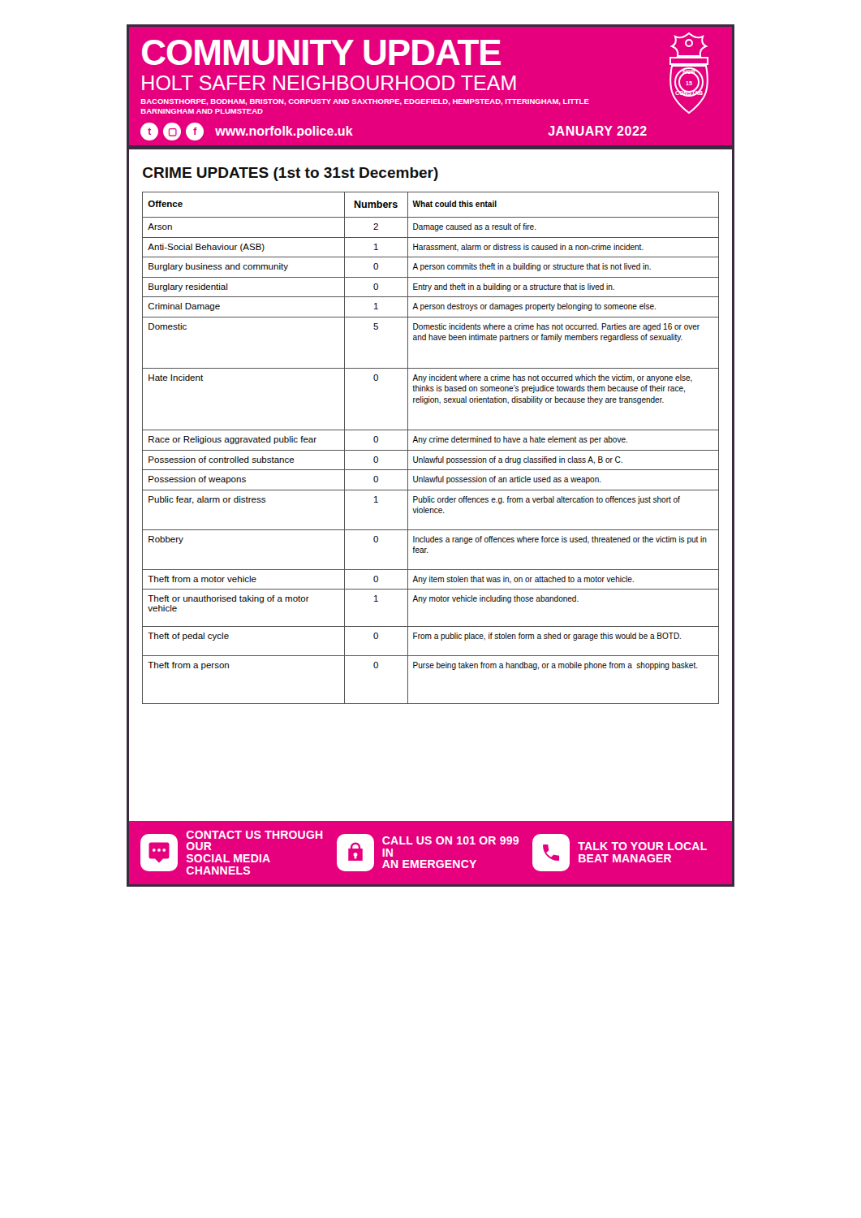NOR 15 CONSTAB
Community Update
Holt Safer Neighbourhood Team
Baconsthorpe, Bodham, Briston, Corpusty and Saxthorpe, Edgefield, Hempstead, Itteringham, Little Barningham and Plumstead
t ▢ f www.norfolk.police.uk
January 2022
CRIME UPDATES (1st to 31st December)
| Offence | Numbers | What could this entail |
| --- | --- | --- |
| Arson | 2 | Damage caused as a result of fire. |
| Anti-Social Behaviour (ASB) | 1 | Harassment, alarm or distress is caused in a non-crime incident. |
| Burglary business and community | 0 | A person commits theft in a building or structure that is not lived in. |
| Burglary residential | 0 | Entry and theft in a building or a structure that is lived in. |
| Criminal Damage | 1 | A person destroys or damages property belonging to someone else. |
| Domestic | 5 | Domestic incidents where a crime has not occurred. Parties are aged 16 or over and have been intimate partners or family members regardless of sexuality. |
| Hate Incident | 0 | Any incident where a crime has not occurred which the victim, or anyone else, thinks is based on someone’s prejudice towards them because of their race, religion, sexual orientation, disability or because they are transgender. |
| Race or Religious aggravated public fear | 0 | Any crime determined to have a hate element as per above. |
| Possession of controlled substance | 0 | Unlawful possession of a drug classified in class A, B or C. |
| Possession of weapons | 0 | Unlawful possession of an article used as a weapon. |
| Public fear, alarm or distress | 1 | Public order offences e.g. from a verbal altercation to offences just short of violence. |
| Robbery | 0 | Includes a range of offences where force is used, threatened or the victim is put in fear. |
| Theft from a motor vehicle | 0 | Any item stolen that was in, on or attached to a motor vehicle. |
| Theft or unauthorised taking of a motor vehicle | 1 | Any motor vehicle including those abandoned. |
| Theft of pedal cycle | 0 | From a public place, if stolen form a shed or garage this would be a BOTD. |
| Theft from a person | 0 | Purse being taken from a handbag, or a mobile phone from a shopping basket. |
Contact us through our
social media channels
Call us on 101 or 999 in
an emergency
Talk to your local
beat manager